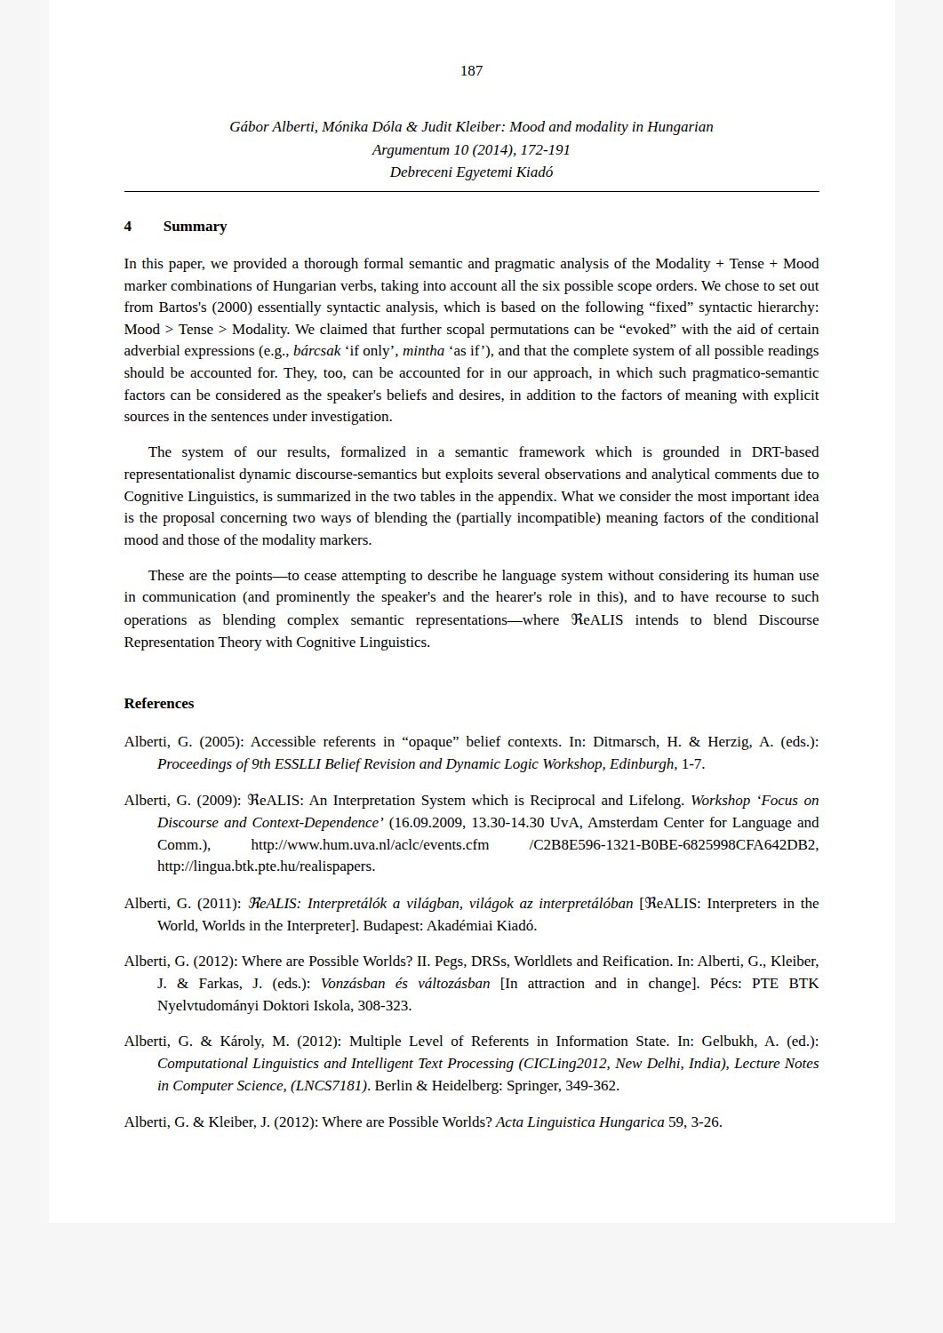187
Gábor Alberti, Mónika Dóla & Judit Kleiber: Mood and modality in Hungarian Argumentum 10 (2014), 172-191 Debreceni Egyetemi Kiadó
4 Summary
In this paper, we provided a thorough formal semantic and pragmatic analysis of the Modality + Tense + Mood marker combinations of Hungarian verbs, taking into account all the six possible scope orders. We chose to set out from Bartos's (2000) essentially syntactic analysis, which is based on the following “fixed” syntactic hierarchy: Mood > Tense > Modality. We claimed that further scopal permutations can be “evoked” with the aid of certain adverbial expressions (e.g., bárcsak ‘if only’, mintha ‘as if’), and that the complete system of all possible readings should be accounted for. They, too, can be accounted for in our approach, in which such pragmatico-semantic factors can be considered as the speaker's beliefs and desires, in addition to the factors of meaning with explicit sources in the sentences under investigation.
The system of our results, formalized in a semantic framework which is grounded in DRT-based representationalist dynamic discourse-semantics but exploits several observations and analytical comments due to Cognitive Linguistics, is summarized in the two tables in the appendix. What we consider the most important idea is the proposal concerning two ways of blending the (partially incompatible) meaning factors of the conditional mood and those of the modality markers.
These are the points—to cease attempting to describe he language system without considering its human use in communication (and prominently the speaker's and the hearer's role in this), and to have recourse to such operations as blending complex semantic representations—where ℜeALIS intends to blend Discourse Representation Theory with Cognitive Linguistics.
References
Alberti, G. (2005): Accessible referents in “opaque” belief contexts. In: Ditmarsch, H. & Herzig, A. (eds.): Proceedings of 9th ESSLLI Belief Revision and Dynamic Logic Workshop, Edinburgh, 1-7.
Alberti, G. (2009): ℜeALIS: An Interpretation System which is Reciprocal and Lifelong. Workshop ‘Focus on Discourse and Context-Dependence’ (16.09.2009, 13.30-14.30 UvA, Amsterdam Center for Language and Comm.), http://www.hum.uva.nl/aclc/events.cfm /C2B8E596-1321-B0BE-6825998CFA642DB2, http://lingua.btk.pte.hu/realispapers.
Alberti, G. (2011): ℜeALIS: Interpretálók a világban, világok az interpretálóban [ℜeALIS: Interpreters in the World, Worlds in the Interpreter]. Budapest: Akadémiai Kiadó.
Alberti, G. (2012): Where are Possible Worlds? II. Pegs, DRSs, Worldlets and Reification. In: Alberti, G., Kleiber, J. & Farkas, J. (eds.): Vonzásban és változásban [In attraction and in change]. Pécs: PTE BTK Nyelvtudományi Doktori Iskola, 308-323.
Alberti, G. & Károly, M. (2012): Multiple Level of Referents in Information State. In: Gelbukh, A. (ed.): Computational Linguistics and Intelligent Text Processing (CICLing2012, New Delhi, India), Lecture Notes in Computer Science, (LNCS7181). Berlin & Heidelberg: Springer, 349-362.
Alberti, G. & Kleiber, J. (2012): Where are Possible Worlds? Acta Linguistica Hungarica 59, 3-26.